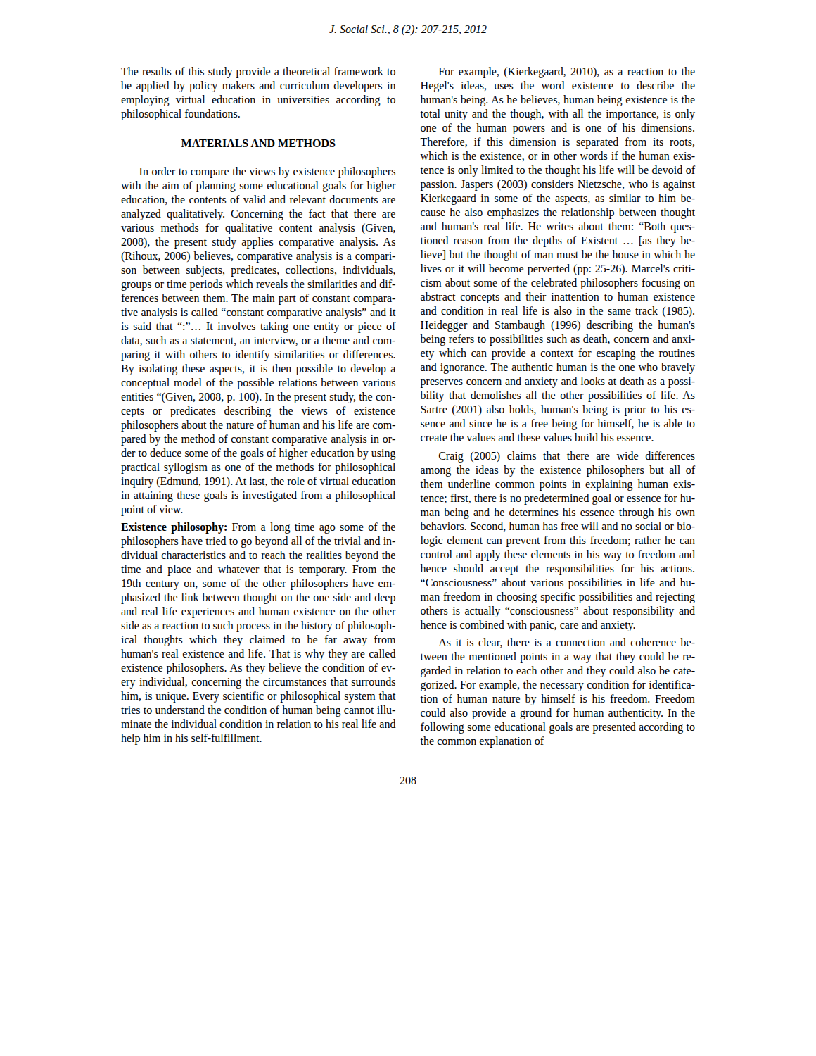J. Social Sci., 8 (2): 207-215, 2012
The results of this study provide a theoretical framework to be applied by policy makers and curriculum developers in employing virtual education in universities according to philosophical foundations.
MATERIALS AND METHODS
In order to compare the views by existence philosophers with the aim of planning some educational goals for higher education, the contents of valid and relevant documents are analyzed qualitatively. Concerning the fact that there are various methods for qualitative content analysis (Given, 2008), the present study applies comparative analysis. As (Rihoux, 2006) believes, comparative analysis is a comparison between subjects, predicates, collections, individuals, groups or time periods which reveals the similarities and differences between them. The main part of constant comparative analysis is called “constant comparative analysis” and it is said that “:”… It involves taking one entity or piece of data, such as a statement, an interview, or a theme and comparing it with others to identify similarities or differences. By isolating these aspects, it is then possible to develop a conceptual model of the possible relations between various entities “(Given, 2008, p. 100). In the present study, the concepts or predicates describing the views of existence philosophers about the nature of human and his life are compared by the method of constant comparative analysis in order to deduce some of the goals of higher education by using practical syllogism as one of the methods for philosophical inquiry (Edmund, 1991). At last, the role of virtual education in attaining these goals is investigated from a philosophical point of view.
Existence philosophy: From a long time ago some of the philosophers have tried to go beyond all of the trivial and individual characteristics and to reach the realities beyond the time and place and whatever that is temporary. From the 19th century on, some of the other philosophers have emphasized the link between thought on the one side and deep and real life experiences and human existence on the other side as a reaction to such process in the history of philosophical thoughts which they claimed to be far away from human's real existence and life. That is why they are called existence philosophers. As they believe the condition of every individual, concerning the circumstances that surrounds him, is unique. Every scientific or philosophical system that tries to understand the condition of human being cannot illuminate the individual condition in relation to his real life and help him in his self-fulfillment.
For example, (Kierkegaard, 2010), as a reaction to the Hegel's ideas, uses the word existence to describe the human's being. As he believes, human being existence is the total unity and the though, with all the importance, is only one of the human powers and is one of his dimensions. Therefore, if this dimension is separated from its roots, which is the existence, or in other words if the human existence is only limited to the thought his life will be devoid of passion. Jaspers (2003) considers Nietzsche, who is against Kierkegaard in some of the aspects, as similar to him because he also emphasizes the relationship between thought and human's real life. He writes about them: “Both questioned reason from the depths of Existent … [as they believe] but the thought of man must be the house in which he lives or it will become perverted (pp: 25-26). Marcel's criticism about some of the celebrated philosophers focusing on abstract concepts and their inattention to human existence and condition in real life is also in the same track (1985). Heidegger and Stambaugh (1996) describing the human's being refers to possibilities such as death, concern and anxiety which can provide a context for escaping the routines and ignorance. The authentic human is the one who bravely preserves concern and anxiety and looks at death as a possibility that demolishes all the other possibilities of life. As Sartre (2001) also holds, human's being is prior to his essence and since he is a free being for himself, he is able to create the values and these values build his essence.
Craig (2005) claims that there are wide differences among the ideas by the existence philosophers but all of them underline common points in explaining human existence; first, there is no predetermined goal or essence for human being and he determines his essence through his own behaviors. Second, human has free will and no social or biologic element can prevent from this freedom; rather he can control and apply these elements in his way to freedom and hence should accept the responsibilities for his actions. “Consciousness” about various possibilities in life and human freedom in choosing specific possibilities and rejecting others is actually “consciousness” about responsibility and hence is combined with panic, care and anxiety.
As it is clear, there is a connection and coherence between the mentioned points in a way that they could be regarded in relation to each other and they could also be categorized. For example, the necessary condition for identification of human nature by himself is his freedom. Freedom could also provide a ground for human authenticity. In the following some educational goals are presented according to the common explanation of
208